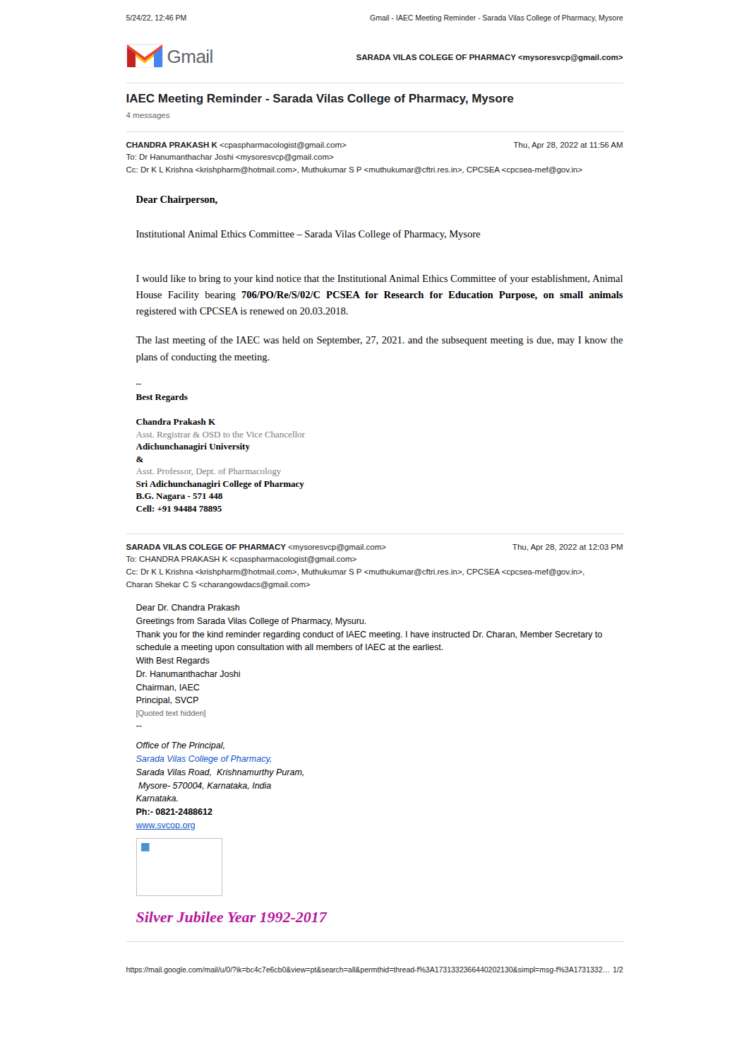5/24/22, 12:46 PM Gmail - IAEC Meeting Reminder - Sarada Vilas College of Pharmacy, Mysore
Gmail
SARADA VILAS COLEGE OF PHARMACY <mysoresvcp@gmail.com>
IAEC Meeting Reminder - Sarada Vilas College of Pharmacy, Mysore
4 messages
CHANDRA PRAKASH K <cpaspharmacologist@gmail.com> Thu, Apr 28, 2022 at 11:56 AM
To: Dr Hanumanthachar Joshi <mysoresvcp@gmail.com>
Cc: Dr K L Krishna <krishpharm@hotmail.com>, Muthukumar S P <muthukumar@cftri.res.in>, CPCSEA <cpcsea-mef@gov.in>
Dear Chairperson,
Institutional Animal Ethics Committee – Sarada Vilas College of Pharmacy, Mysore
I would like to bring to your kind notice that the Institutional Animal Ethics Committee of your establishment, Animal House Facility bearing 706/PO/Re/S/02/C PCSEA for Research for Education Purpose, on small animals registered with CPCSEA is renewed on 20.03.2018.
The last meeting of the IAEC was held on September, 27, 2021. and the subsequent meeting is due, may I know the plans of conducting the meeting.
--
Best Regards
Chandra Prakash K
Asst. Registrar & OSD to the Vice Chancellor
Adichunchanagiri University
&
Asst. Professor, Dept. of Pharmacology
Sri Adichunchanagiri College of Pharmacy
B.G. Nagara - 571 448
Cell: +91 94484 78895
SARADA VILAS COLEGE OF PHARMACY <mysoresvcp@gmail.com> Thu, Apr 28, 2022 at 12:03 PM
To: CHANDRA PRAKASH K <cpaspharmacologist@gmail.com>
Cc: Dr K L Krishna <krishpharm@hotmail.com>, Muthukumar S P <muthukumar@cftri.res.in>, CPCSEA <cpcsea-mef@gov.in>,
Charan Shekar C S <charangowdacs@gmail.com>
Dear Dr. Chandra Prakash
Greetings from Sarada Vilas College of Pharmacy, Mysuru.
Thank you for the kind reminder regarding conduct of IAEC meeting. I have instructed Dr. Charan, Member Secretary to schedule a meeting upon consultation with all members of IAEC at the earliest.
With Best Regards
Dr. Hanumanthachar Joshi
Chairman, IAEC
Principal, SVCP
[Quoted text hidden]
--
Office of The Principal,
Sarada Vilas College of Pharmacy,
Sarada Vilas Road, Krishnamurthy Puram,
Mysore- 570004, Karnataka, India
Karnataka.
Ph:- 0821-2488612
www.svcop.org
Silver Jubilee Year 1992-2017
https://mail.google.com/mail/u/0/?ik=bc4c7e6cb0&view=pt&search=all&permthid=thread-f%3A1731332366440202130&simpl=msg-f%3A1731332… 1/2